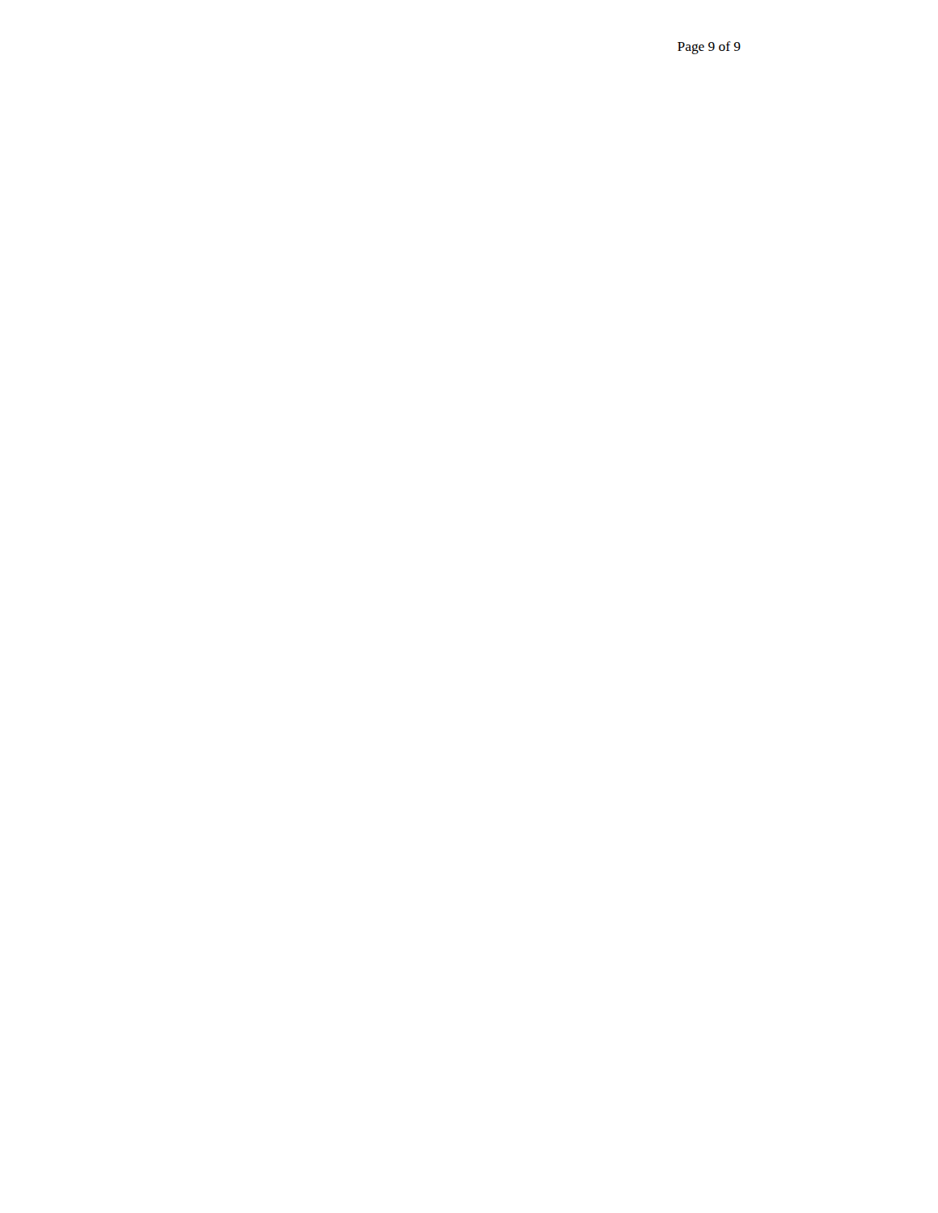Page 9 of 9